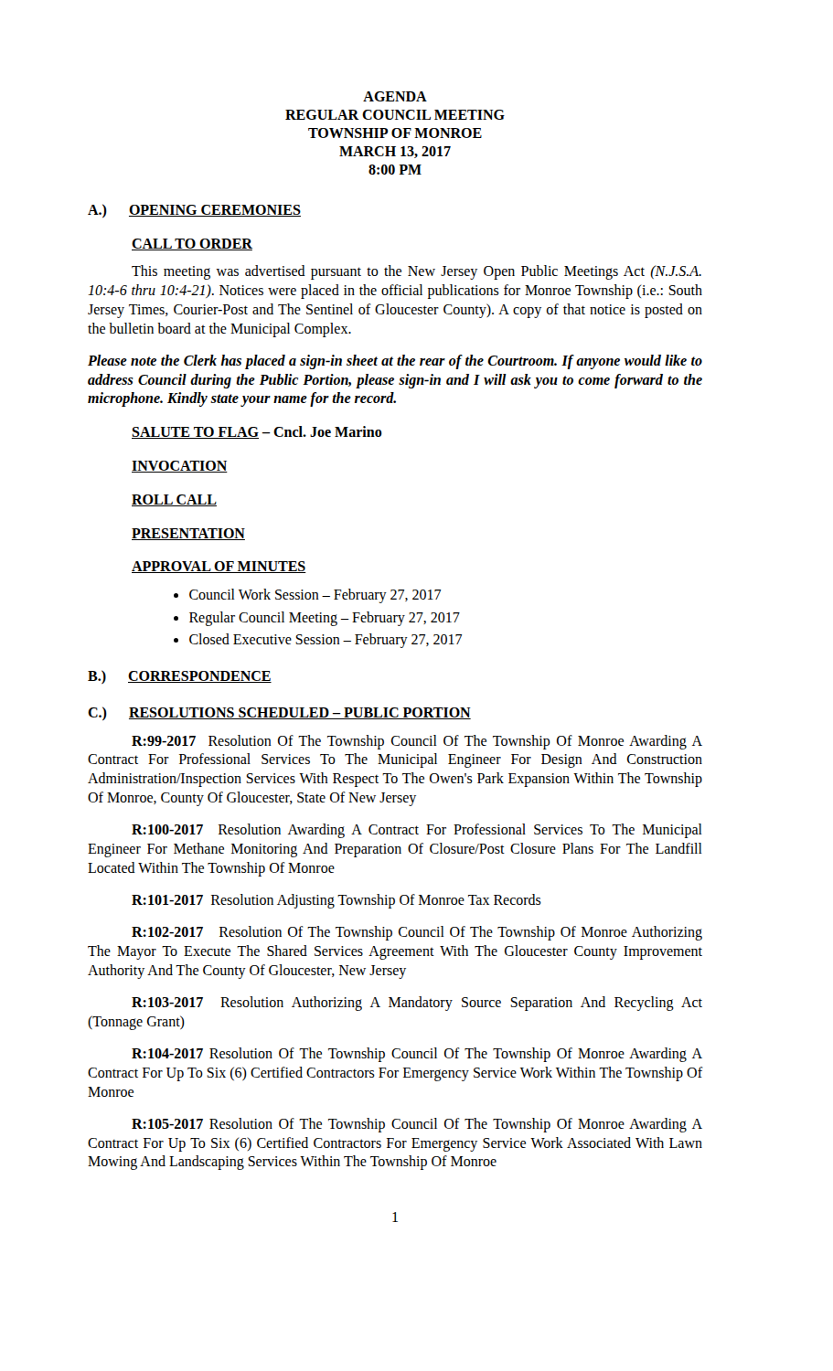AGENDA
REGULAR COUNCIL MEETING
TOWNSHIP OF MONROE
MARCH 13, 2017
8:00 PM
A.) OPENING CEREMONIES
CALL TO ORDER
This meeting was advertised pursuant to the New Jersey Open Public Meetings Act (N.J.S.A. 10:4-6 thru 10:4-21). Notices were placed in the official publications for Monroe Township (i.e.: South Jersey Times, Courier-Post and The Sentinel of Gloucester County). A copy of that notice is posted on the bulletin board at the Municipal Complex.
Please note the Clerk has placed a sign-in sheet at the rear of the Courtroom. If anyone would like to address Council during the Public Portion, please sign-in and I will ask you to come forward to the microphone. Kindly state your name for the record.
SALUTE TO FLAG – Cncl. Joe Marino
INVOCATION
ROLL CALL
PRESENTATION
APPROVAL OF MINUTES
Council Work Session – February 27, 2017
Regular Council Meeting – February 27, 2017
Closed Executive Session – February 27, 2017
B.) CORRESPONDENCE
C.) RESOLUTIONS SCHEDULED – PUBLIC PORTION
R:99-2017 Resolution Of The Township Council Of The Township Of Monroe Awarding A Contract For Professional Services To The Municipal Engineer For Design And Construction Administration/Inspection Services With Respect To The Owen's Park Expansion Within The Township Of Monroe, County Of Gloucester, State Of New Jersey
R:100-2017 Resolution Awarding A Contract For Professional Services To The Municipal Engineer For Methane Monitoring And Preparation Of Closure/Post Closure Plans For The Landfill Located Within The Township Of Monroe
R:101-2017 Resolution Adjusting Township Of Monroe Tax Records
R:102-2017 Resolution Of The Township Council Of The Township Of Monroe Authorizing The Mayor To Execute The Shared Services Agreement With The Gloucester County Improvement Authority And The County Of Gloucester, New Jersey
R:103-2017 Resolution Authorizing A Mandatory Source Separation And Recycling Act (Tonnage Grant)
R:104-2017 Resolution Of The Township Council Of The Township Of Monroe Awarding A Contract For Up To Six (6) Certified Contractors For Emergency Service Work Within The Township Of Monroe
R:105-2017 Resolution Of The Township Council Of The Township Of Monroe Awarding A Contract For Up To Six (6) Certified Contractors For Emergency Service Work Associated With Lawn Mowing And Landscaping Services Within The Township Of Monroe
1